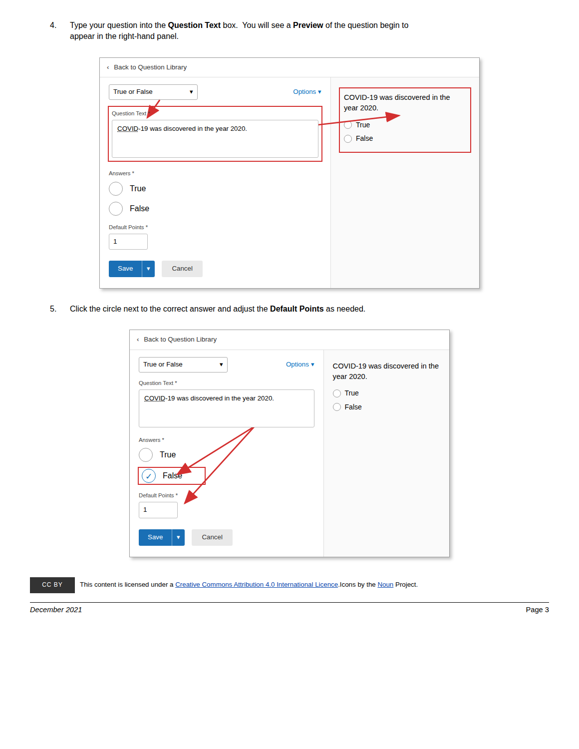4.
Type your question into the Question Text box. You will see a Preview of the question begin to appear in the right-hand panel.
‹ Back to Question Library
True or False▾
Options ▾
Question Text *
COVID-19 was discovered in the year 2020.
Answers *
True
False
Default Points *
1
Save▾
Cancel
COVID-19 was discovered in the year 2020.
True
False
5.
Click the circle next to the correct answer and adjust the Default Points as needed.
‹ Back to Question Library
True or False▾
Options ▾
Question Text *
COVID-19 was discovered in the year 2020.
Answers *
True
False
Default Points *
1
Save▾
Cancel
COVID-19 was discovered in the year 2020.
True
False
CC BY
This content is licensed under a Creative Commons Attribution 4.0 International Licence.Icons by the Noun Project.
December 2021
Page 3